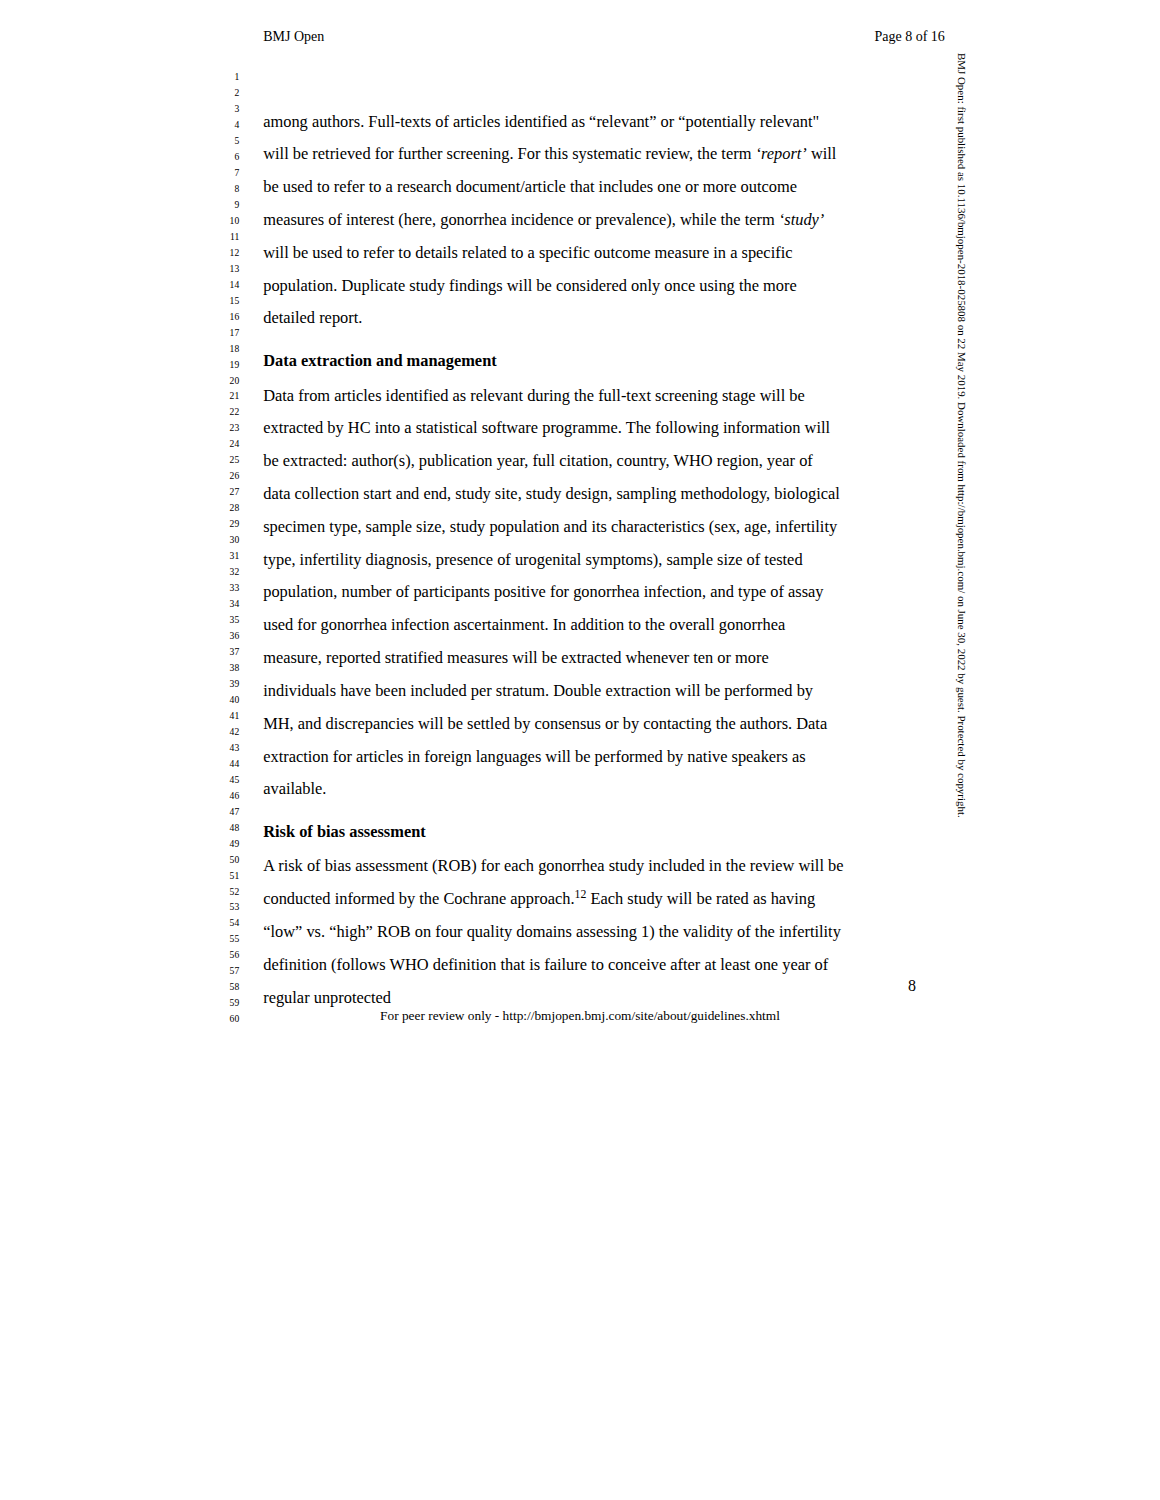BMJ Open Page 8 of 16
12345678910 11121314151617181920 21222324252627282930 31323334353637383940 41424344454647484950 51525354555657585960
BMJ Open: first published as 10.1136/bmjopen-2018-025808 on 22 May 2019. Downloaded from http://bmjopen.bmj.com/ on June 30, 2022 by guest. Protected by copyright.
among authors. Full-texts of articles identified as “relevant” or “potentially relevant" will be retrieved for further screening. For this systematic review, the term ‘report’ will be used to refer to a research document/article that includes one or more outcome measures of interest (here, gonorrhea incidence or prevalence), while the term ‘study’ will be used to refer to details related to a specific outcome measure in a specific population. Duplicate study findings will be considered only once using the more detailed report.
Data extraction and management
Data from articles identified as relevant during the full-text screening stage will be extracted by HC into a statistical software programme. The following information will be extracted: author(s), publication year, full citation, country, WHO region, year of data collection start and end, study site, study design, sampling methodology, biological specimen type, sample size, study population and its characteristics (sex, age, infertility type, infertility diagnosis, presence of urogenital symptoms), sample size of tested population, number of participants positive for gonorrhea infection, and type of assay used for gonorrhea infection ascertainment. In addition to the overall gonorrhea measure, reported stratified measures will be extracted whenever ten or more individuals have been included per stratum. Double extraction will be performed by MH, and discrepancies will be settled by consensus or by contacting the authors. Data extraction for articles in foreign languages will be performed by native speakers as available.
Risk of bias assessment
A risk of bias assessment (ROB) for each gonorrhea study included in the review will be conducted informed by the Cochrane approach.12 Each study will be rated as having “low” vs. “high” ROB on four quality domains assessing 1) the validity of the infertility definition (follows WHO definition that is failure to conceive after at least one year of regular unprotected
8
For peer review only - http://bmjopen.bmj.com/site/about/guidelines.xhtml